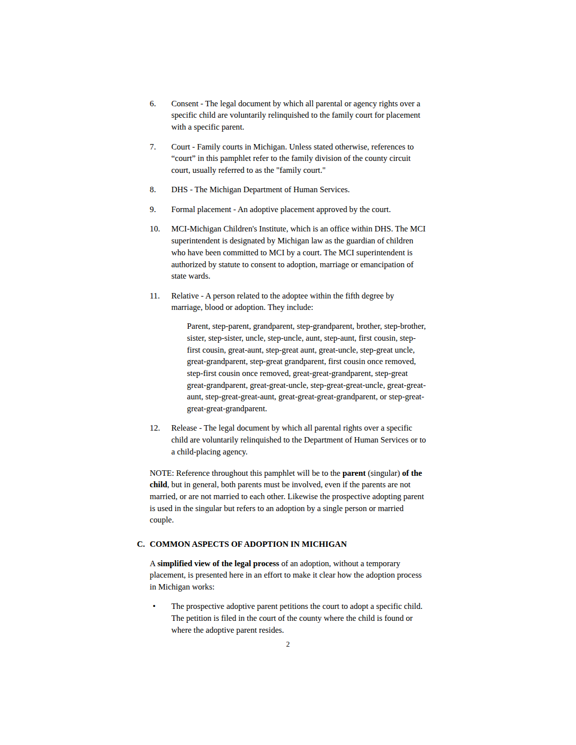6. Consent - The legal document by which all parental or agency rights over a specific child are voluntarily relinquished to the family court for placement with a specific parent.
7. Court - Family courts in Michigan. Unless stated otherwise, references to “court” in this pamphlet refer to the family division of the county circuit court, usually referred to as the "family court."
8. DHS - The Michigan Department of Human Services.
9. Formal placement - An adoptive placement approved by the court.
10. MCI-Michigan Children's Institute, which is an office within DHS. The MCI superintendent is designated by Michigan law as the guardian of children who have been committed to MCI by a court. The MCI superintendent is authorized by statute to consent to adoption, marriage or emancipation of state wards.
11. Relative - A person related to the adoptee within the fifth degree by marriage, blood or adoption. They include:
Parent, step-parent, grandparent, step-grandparent, brother, step-brother, sister, step-sister, uncle, step-uncle, aunt, step-aunt, first cousin, step-first cousin, great-aunt, step-great aunt, great-uncle, step-great uncle, great-grandparent, step-great grandparent, first cousin once removed, step-first cousin once removed, great-great-grandparent, step-great great-grandparent, great-great-uncle, step-great-great-uncle, great-great-aunt, step-great-great-aunt, great-great-great-grandparent, or step-great-great-great-grandparent.
12. Release - The legal document by which all parental rights over a specific child are voluntarily relinquished to the Department of Human Services or to a child-placing agency.
NOTE: Reference throughout this pamphlet will be to the parent (singular) of the child, but in general, both parents must be involved, even if the parents are not married, or are not married to each other. Likewise the prospective adopting parent is used in the singular but refers to an adoption by a single person or married couple.
C. COMMON ASPECTS OF ADOPTION IN MICHIGAN
A simplified view of the legal process of an adoption, without a temporary placement, is presented here in an effort to make it clear how the adoption process in Michigan works:
• The prospective adoptive parent petitions the court to adopt a specific child. The petition is filed in the court of the county where the child is found or where the adoptive parent resides.
2